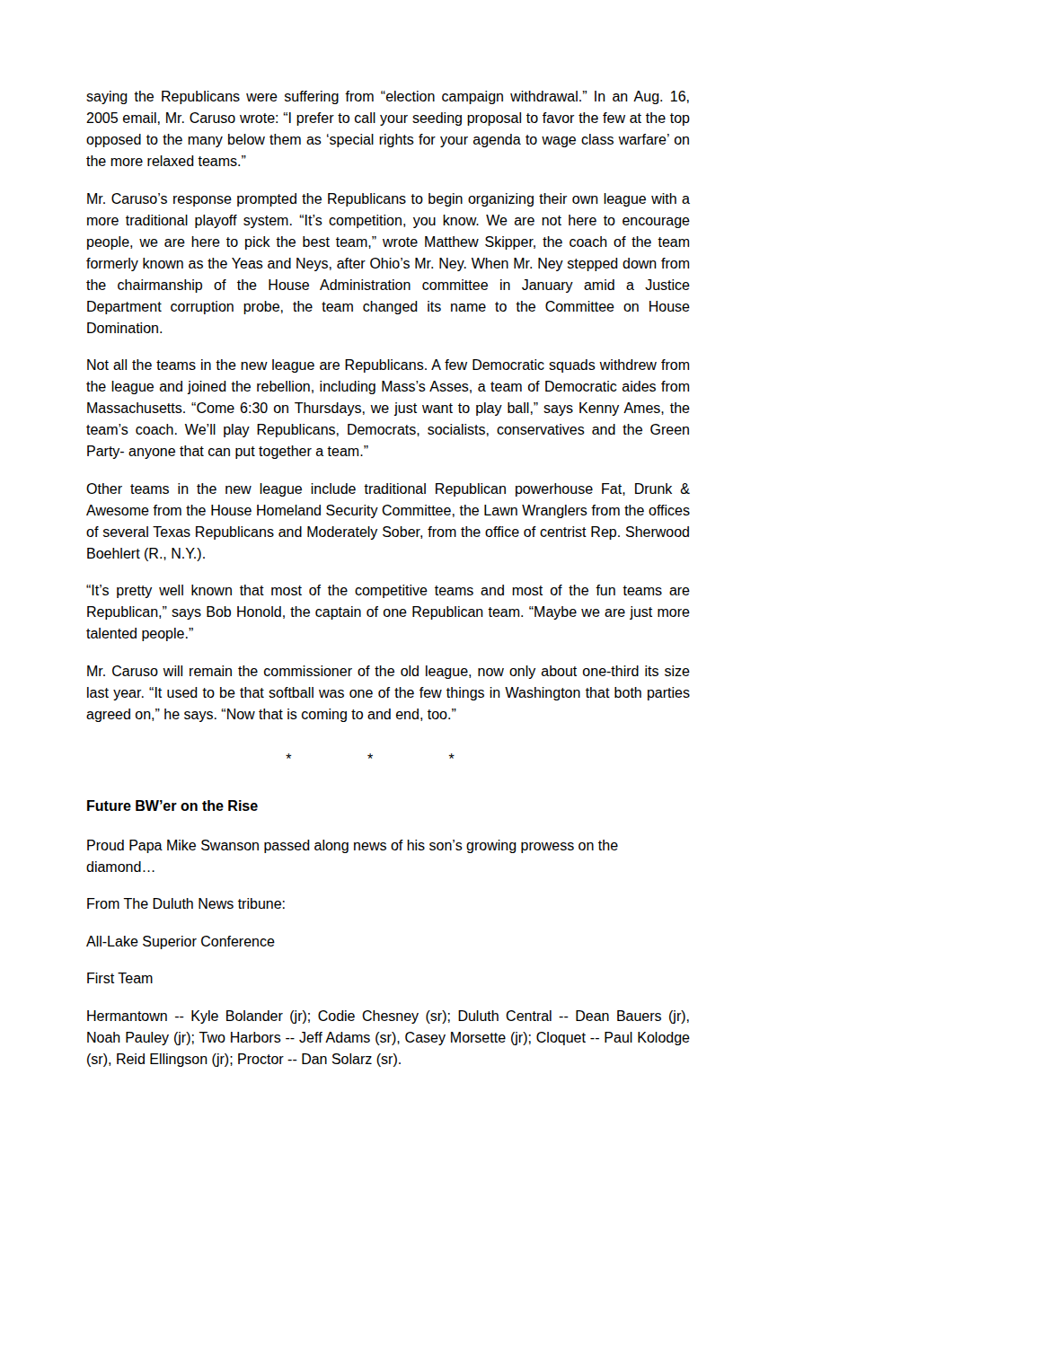saying the Republicans were suffering from “election campaign withdrawal.” In an Aug. 16, 2005 email, Mr. Caruso wrote: “I prefer to call your seeding proposal to favor the few at the top opposed to the many below them as ‘special rights for your agenda to wage class warfare’ on the more relaxed teams.”
Mr. Caruso’s response prompted the Republicans to begin organizing their own league with a more traditional playoff system. “It’s competition, you know. We are not here to encourage people, we are here to pick the best team,” wrote Matthew Skipper, the coach of the team formerly known as the Yeas and Neys, after Ohio’s Mr. Ney. When Mr. Ney stepped down from the chairmanship of the House Administration committee in January amid a Justice Department corruption probe, the team changed its name to the Committee on House Domination.
Not all the teams in the new league are Republicans. A few Democratic squads withdrew from the league and joined the rebellion, including Mass’s Asses, a team of Democratic aides from Massachusetts. “Come 6:30 on Thursdays, we just want to play ball,” says Kenny Ames, the team’s coach. We’ll play Republicans, Democrats, socialists, conservatives and the Green Party- anyone that can put together a team.”
Other teams in the new league include traditional Republican powerhouse Fat, Drunk & Awesome from the House Homeland Security Committee, the Lawn Wranglers from the offices of several Texas Republicans and Moderately Sober, from the office of centrist Rep. Sherwood Boehlert (R., N.Y.).
“It’s pretty well known that most of the competitive teams and most of the fun teams are Republican,” says Bob Honold, the captain of one Republican team. “Maybe we are just more talented people.”
Mr. Caruso will remain the commissioner of the old league, now only about one-third its size last year. “It used to be that softball was one of the few things in Washington that both parties agreed on,” he says. “Now that is coming to and end, too.”
* * *
Future BW’er on the Rise
Proud Papa Mike Swanson passed along news of his son’s growing prowess on the diamond…
From The Duluth News tribune:
All-Lake Superior Conference
First Team
Hermantown -- Kyle Bolander (jr); Codie Chesney (sr); Duluth Central -- Dean Bauers (jr), Noah Pauley (jr); Two Harbors -- Jeff Adams (sr), Casey Morsette (jr); Cloquet -- Paul Kolodge (sr), Reid Ellingson (jr); Proctor -- Dan Solarz (sr).